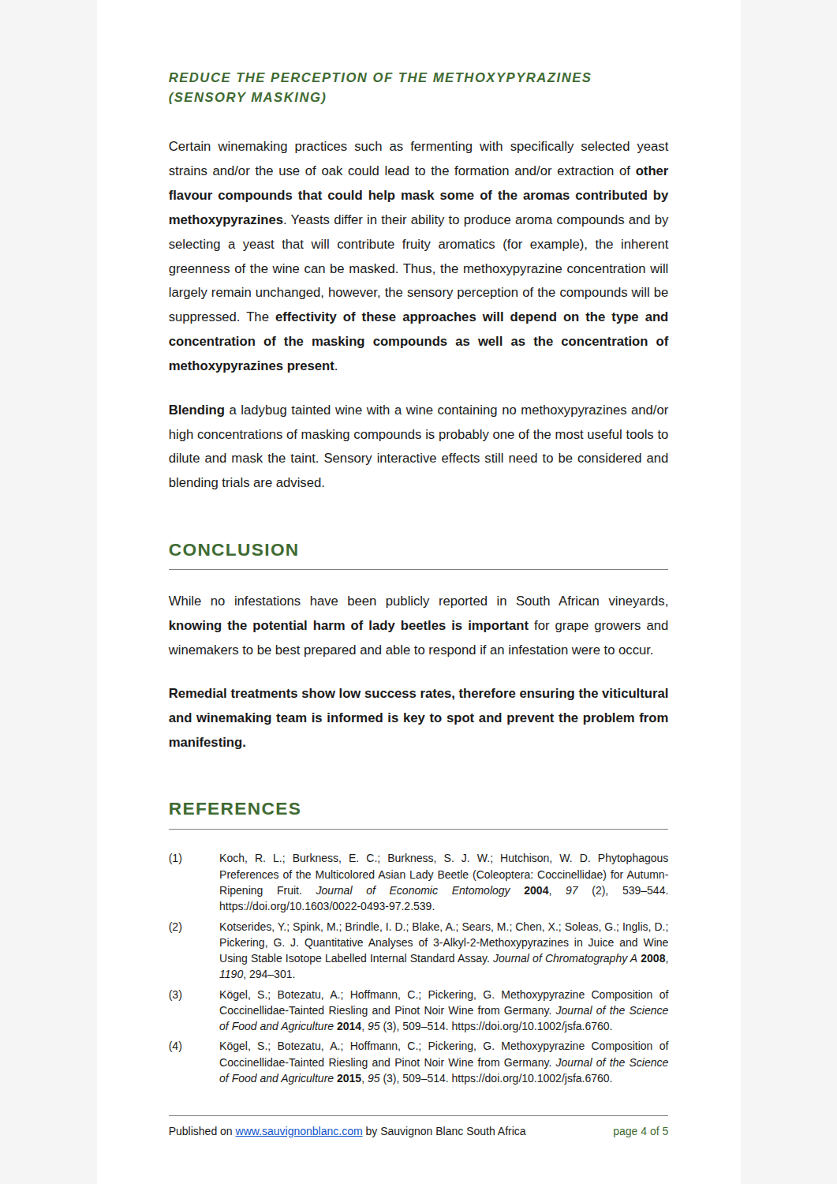Reduce the perception of the methoxypyrazines (sensory masking)
Certain winemaking practices such as fermenting with specifically selected yeast strains and/or the use of oak could lead to the formation and/or extraction of other flavour compounds that could help mask some of the aromas contributed by methoxypyrazines. Yeasts differ in their ability to produce aroma compounds and by selecting a yeast that will contribute fruity aromatics (for example), the inherent greenness of the wine can be masked. Thus, the methoxypyrazine concentration will largely remain unchanged, however, the sensory perception of the compounds will be suppressed. The effectivity of these approaches will depend on the type and concentration of the masking compounds as well as the concentration of methoxypyrazines present.
Blending a ladybug tainted wine with a wine containing no methoxypyrazines and/or high concentrations of masking compounds is probably one of the most useful tools to dilute and mask the taint. Sensory interactive effects still need to be considered and blending trials are advised.
Conclusion
While no infestations have been publicly reported in South African vineyards, knowing the potential harm of lady beetles is important for grape growers and winemakers to be best prepared and able to respond if an infestation were to occur.
Remedial treatments show low success rates, therefore ensuring the viticultural and winemaking team is informed is key to spot and prevent the problem from manifesting.
References
Koch, R. L.; Burkness, E. C.; Burkness, S. J. W.; Hutchison, W. D. Phytophagous Preferences of the Multicolored Asian Lady Beetle (Coleoptera: Coccinellidae) for Autumn-Ripening Fruit. Journal of Economic Entomology 2004, 97 (2), 539–544. https://doi.org/10.1603/0022-0493-97.2.539.
Kotserides, Y.; Spink, M.; Brindle, I. D.; Blake, A.; Sears, M.; Chen, X.; Soleas, G.; Inglis, D.; Pickering, G. J. Quantitative Analyses of 3-Alkyl-2-Methoxypyrazines in Juice and Wine Using Stable Isotope Labelled Internal Standard Assay. Journal of Chromatography A 2008, 1190, 294–301.
Kögel, S.; Botezatu, A.; Hoffmann, C.; Pickering, G. Methoxypyrazine Composition of Coccinellidae-Tainted Riesling and Pinot Noir Wine from Germany. Journal of the Science of Food and Agriculture 2014, 95 (3), 509–514. https://doi.org/10.1002/jsfa.6760.
Kögel, S.; Botezatu, A.; Hoffmann, C.; Pickering, G. Methoxypyrazine Composition of Coccinellidae-Tainted Riesling and Pinot Noir Wine from Germany. Journal of the Science of Food and Agriculture 2015, 95 (3), 509–514. https://doi.org/10.1002/jsfa.6760.
Published on www.sauvignonblanc.com by Sauvignon Blanc South Africa page 4 of 5